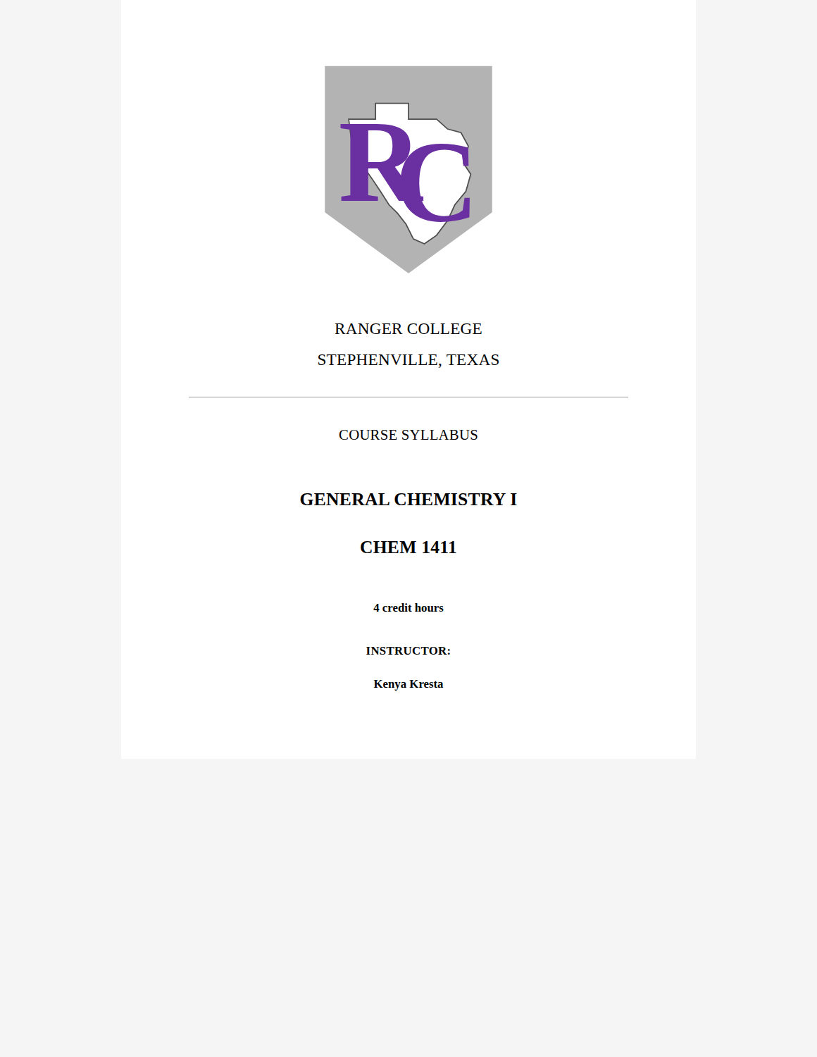Ranger College logo A gray shield containing a white outline of the state of Texas with the purple letters R and C overlaid. R C
RANGER COLLEGE
STEPHENVILLE, TEXAS
COURSE SYLLABUS
GENERAL CHEMISTRY I
CHEM 1411
4 credit hours
INSTRUCTOR:
Kenya Kresta